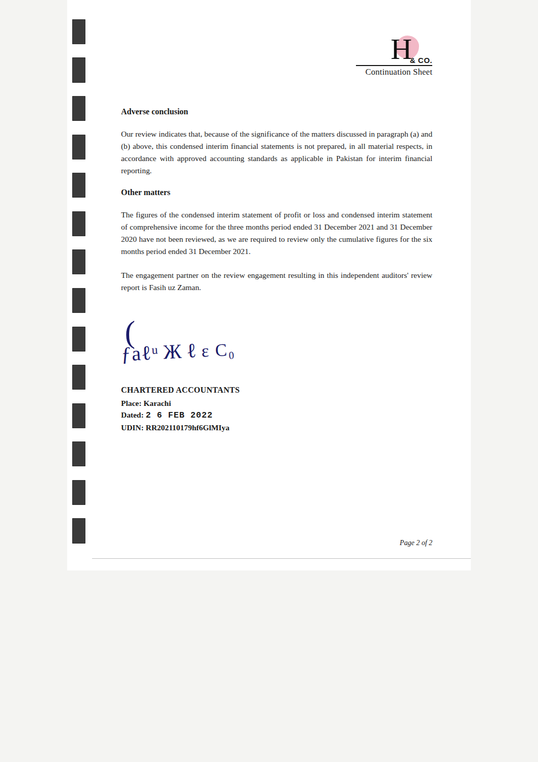H& CO.
Continuation Sheet
Adverse conclusion
Our review indicates that, because of the significance of the matters discussed in paragraph (a) and (b) above, this condensed interim financial statements is not prepared, in all material respects, in accordance with approved accounting standards as applicable in Pakistan for interim financial reporting.
Other matters
The figures of the condensed interim statement of profit or loss and condensed interim statement of comprehensive income for the three months period ended 31 December 2021 and 31 December 2020 have not been reviewed, as we are required to review only the cumulative figures for the six months period ended 31 December 2021.
The engagement partner on the review engagement resulting in this independent auditors' review report is Fasih uz Zaman.
( ƒaℓᵘ Ж ℓ ε C₀
CHARTERED ACCOUNTANTS
Place: Karachi
Dated: 2 6 FEB 2022
UDIN: RR202110179hf6GlMIya
Page 2 of 2